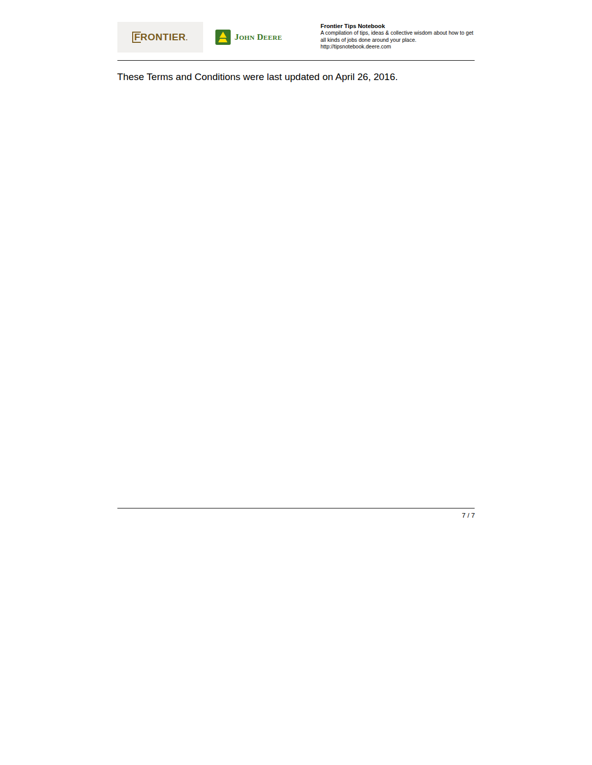FRONTIER.
JOHN DEERE
Frontier Tips Notebook
A compilation of tips, ideas & collective wisdom about how to get all kinds of jobs done around your place.
http://tipsnotebook.deere.com
These Terms and Conditions were last updated on April 26, 2016.
7 / 7